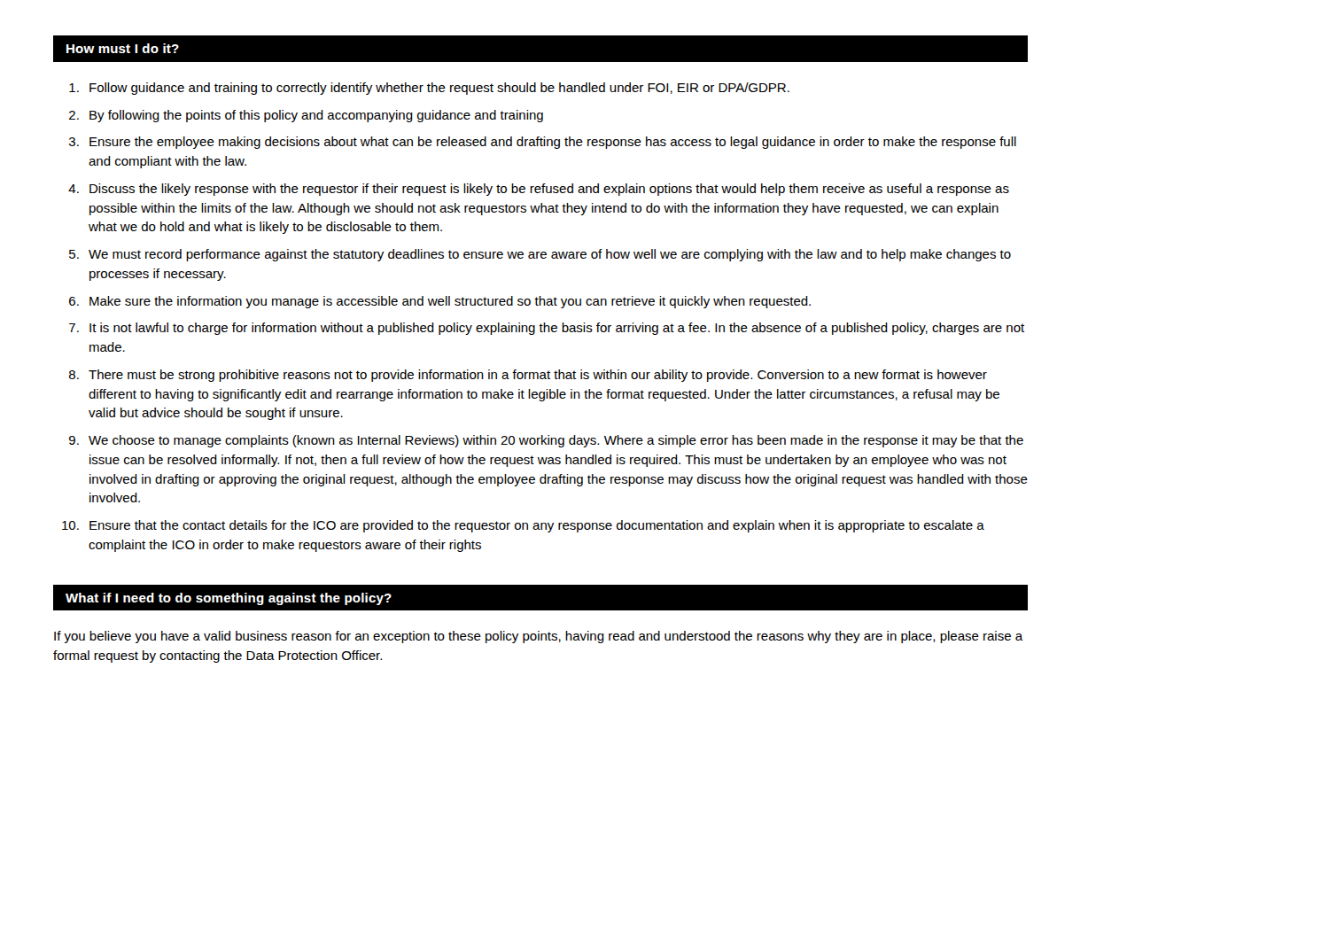How must I do it?
Follow guidance and training to correctly identify whether the request should be handled under FOI, EIR or DPA/GDPR.
By following the points of this policy and accompanying guidance and training
Ensure the employee making decisions about what can be released and drafting the response has access to legal guidance in order to make the response full and compliant with the law.
Discuss the likely response with the requestor if their request is likely to be refused and explain options that would help them receive as useful a response as possible within the limits of the law. Although we should not ask requestors what they intend to do with the information they have requested, we can explain what we do hold and what is likely to be disclosable to them.
We must record performance against the statutory deadlines to ensure we are aware of how well we are complying with the law and to help make changes to processes if necessary.
Make sure the information you manage is accessible and well structured so that you can retrieve it quickly when requested.
It is not lawful to charge for information without a published policy explaining the basis for arriving at a fee. In the absence of a published policy, charges are not made.
There must be strong prohibitive reasons not to provide information in a format that is within our ability to provide. Conversion to a new format is however different to having to significantly edit and rearrange information to make it legible in the format requested. Under the latter circumstances, a refusal may be valid but advice should be sought if unsure.
We choose to manage complaints (known as Internal Reviews) within 20 working days. Where a simple error has been made in the response it may be that the issue can be resolved informally. If not, then a full review of how the request was handled is required. This must be undertaken by an employee who was not involved in drafting or approving the original request, although the employee drafting the response may discuss how the original request was handled with those involved.
Ensure that the contact details for the ICO are provided to the requestor on any response documentation and explain when it is appropriate to escalate a complaint the ICO in order to make requestors aware of their rights
What if I need to do something against the policy?
If you believe you have a valid business reason for an exception to these policy points, having read and understood the reasons why they are in place, please raise a formal request by contacting the Data Protection Officer.